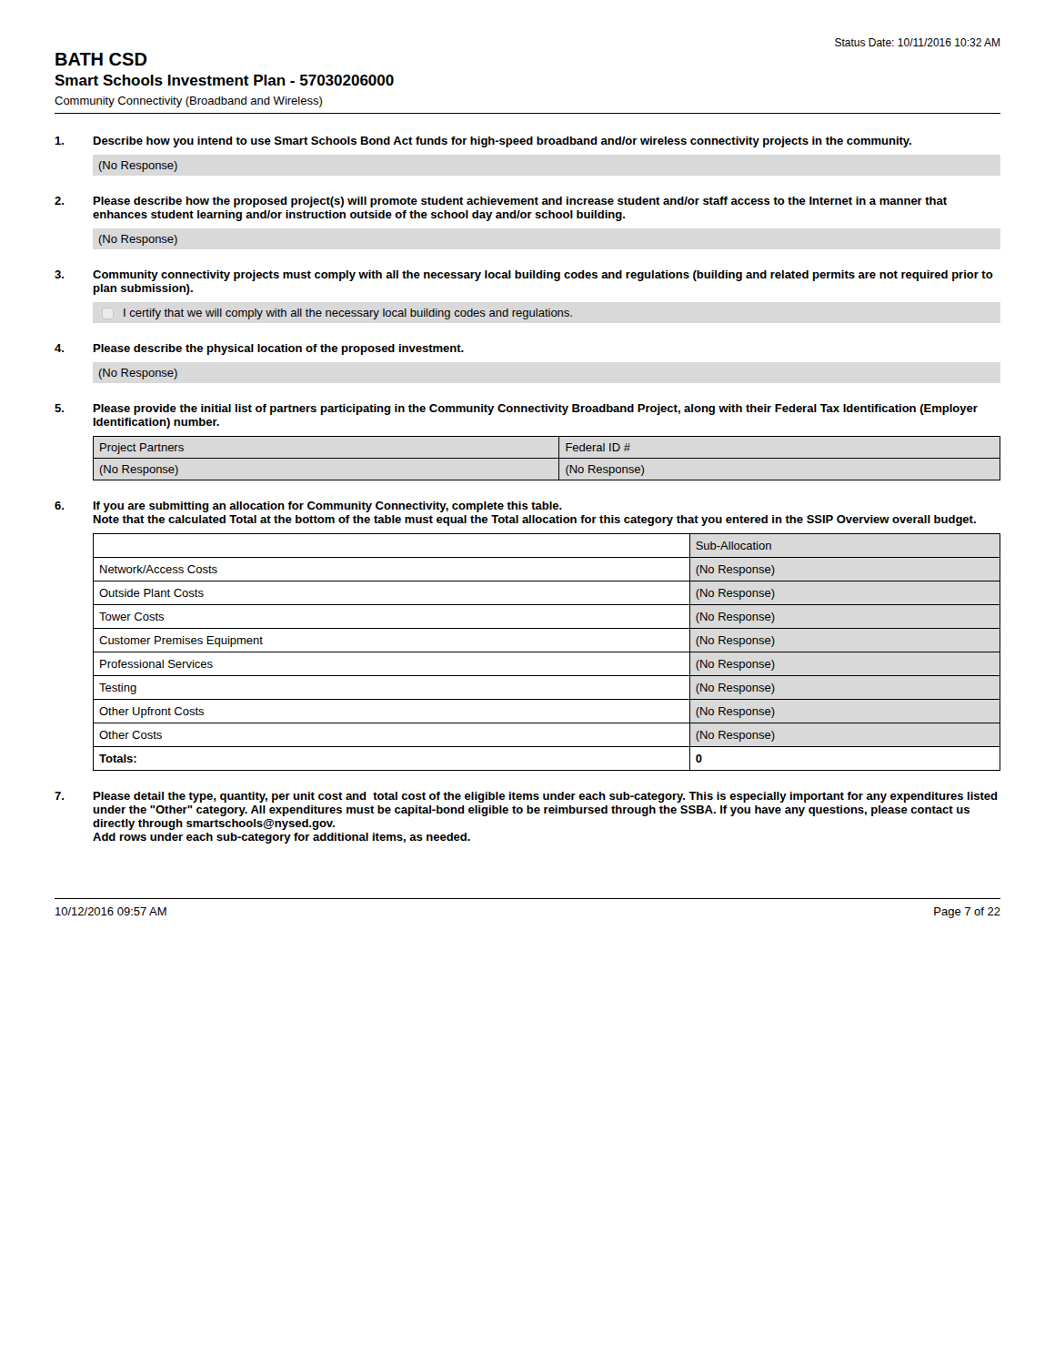Status Date: 10/11/2016 10:32 AM
BATH CSD
Smart Schools Investment Plan - 57030206000
Community Connectivity (Broadband and Wireless)
Describe how you intend to use Smart Schools Bond Act funds for high-speed broadband and/or wireless connectivity projects in the community.
(No Response)
Please describe how the proposed project(s) will promote student achievement and increase student and/or staff access to the Internet in a manner that enhances student learning and/or instruction outside of the school day and/or school building.
(No Response)
Community connectivity projects must comply with all the necessary local building codes and regulations (building and related permits are not required prior to plan submission).
I certify that we will comply with all the necessary local building codes and regulations.
Please describe the physical location of the proposed investment.
(No Response)
Please provide the initial list of partners participating in the Community Connectivity Broadband Project, along with their Federal Tax Identification (Employer Identification) number.
| Project Partners | Federal ID # |
| --- | --- |
| (No Response) | (No Response) |
If you are submitting an allocation for Community Connectivity, complete this table.
Note that the calculated Total at the bottom of the table must equal the Total allocation for this category that you entered in the SSIP Overview overall budget.
| | Sub-Allocation |
| --- | --- |
| Network/Access Costs | (No Response) |
| Outside Plant Costs | (No Response) |
| Tower Costs | (No Response) |
| Customer Premises Equipment | (No Response) |
| Professional Services | (No Response) |
| Testing | (No Response) |
| Other Upfront Costs | (No Response) |
| Other Costs | (No Response) |
| Totals: | 0 |
Please detail the type, quantity, per unit cost and total cost of the eligible items under each sub-category. This is especially important for any expenditures listed under the "Other" category. All expenditures must be capital-bond eligible to be reimbursed through the SSBA. If you have any questions, please contact us directly through smartschools@nysed.gov.
Add rows under each sub-category for additional items, as needed.
10/12/2016 09:57 AM Page 7 of 22